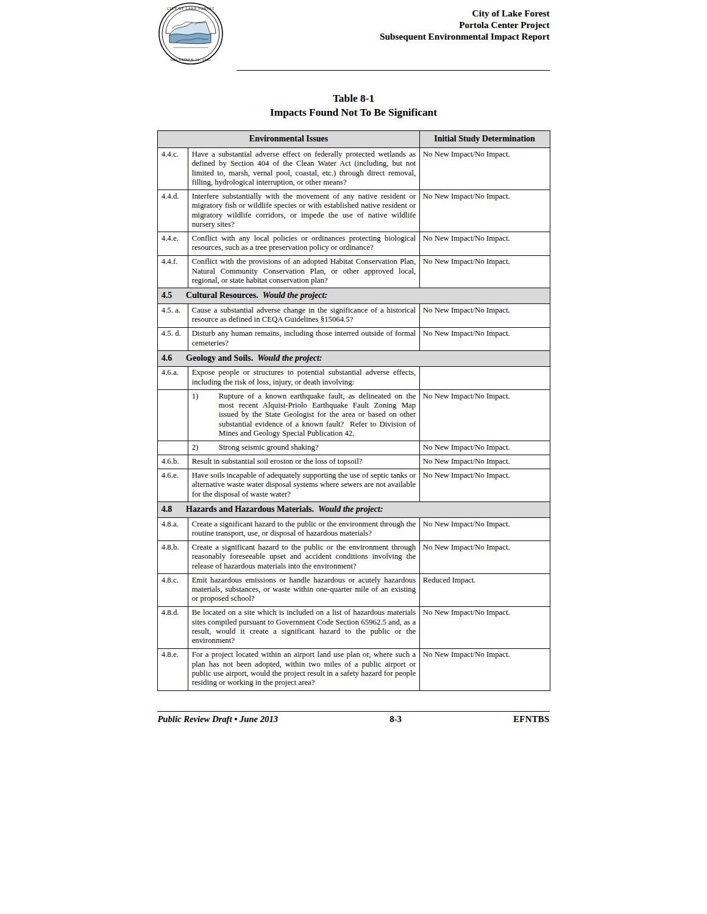CITY OF LAKE FOREST DECEMBER 20, 1991
City of Lake Forest
Portola Center Project
Subsequent Environmental Impact Report
Table 8-1
Impacts Found Not To Be Significant
| Environmental Issues | Initial Study Determination |
| --- | --- |
| 4.4.c. | Have a substantial adverse effect on federally protected wetlands as defined by Section 404 of the Clean Water Act (including, but not limited to, marsh, vernal pool, coastal, etc.) through direct removal, filling, hydrological interruption, or other means? | No New Impact/No Impact. |
| 4.4.d. | Interfere substantially with the movement of any native resident or migratory fish or wildlife species or with established native resident or migratory wildlife corridors, or impede the use of native wildlife nursery sites? | No New Impact/No Impact. |
| 4.4.e. | Conflict with any local policies or ordinances protecting biological resources, such as a tree preservation policy or ordinance? | No New Impact/No Impact. |
| 4.4.f. | Conflict with the provisions of an adopted Habitat Conservation Plan, Natural Community Conservation Plan, or other approved local, regional, or state habitat conservation plan? | No New Impact/No Impact. |
| 4.5 Cultural Resources. Would the project: |
| 4.5. a. | Cause a substantial adverse change in the significance of a historical resource as defined in CEQA Guidelines §15064.5? | No New Impact/No Impact. |
| 4.5. d. | Disturb any human remains, including those interred outside of formal cemeteries? | No New Impact/No Impact. |
| 4.6 Geology and Soils. Would the project: |
| 4.6.a. | Expose people or structures to potential substantial adverse effects, including the risk of loss, injury, or death involving: | |
| | 1) Rupture of a known earthquake fault, as delineated on the most recent Alquist-Priolo Earthquake Fault Zoning Map issued by the State Geologist for the area or based on other substantial evidence of a known fault? Refer to Division of Mines and Geology Special Publication 42. | No New Impact/No Impact. |
| | 2) Strong seismic ground shaking? | No New Impact/No Impact. |
| 4.6.b. | Result in substantial soil erosion or the loss of topsoil? | No New Impact/No Impact. |
| 4.6.e. | Have soils incapable of adequately supporting the use of septic tanks or alternative waste water disposal systems where sewers are not available for the disposal of waste water? | No New Impact/No Impact. |
| 4.8 Hazards and Hazardous Materials. Would the project: |
| 4.8.a. | Create a significant hazard to the public or the environment through the routine transport, use, or disposal of hazardous materials? | No New Impact/No Impact. |
| 4.8.b. | Create a significant hazard to the public or the environment through reasonably foreseeable upset and accident conditions involving the release of hazardous materials into the environment? | No New Impact/No Impact. |
| 4.8.c. | Emit hazardous emissions or handle hazardous or acutely hazardous materials, substances, or waste within one-quarter mile of an existing or proposed school? | Reduced Impact. |
| 4.8.d. | Be located on a site which is included on a list of hazardous materials sites compiled pursuant to Government Code Section 65962.5 and, as a result, would it create a significant hazard to the public or the environment? | No New Impact/No Impact. |
| 4.8.e. | For a project located within an airport land use plan or, where such a plan has not been adopted, within two miles of a public airport or public use airport, would the project result in a safety hazard for people residing or working in the project area? | No New Impact/No Impact. |
Public Review Draft • June 2013
8-3
EFNTBS